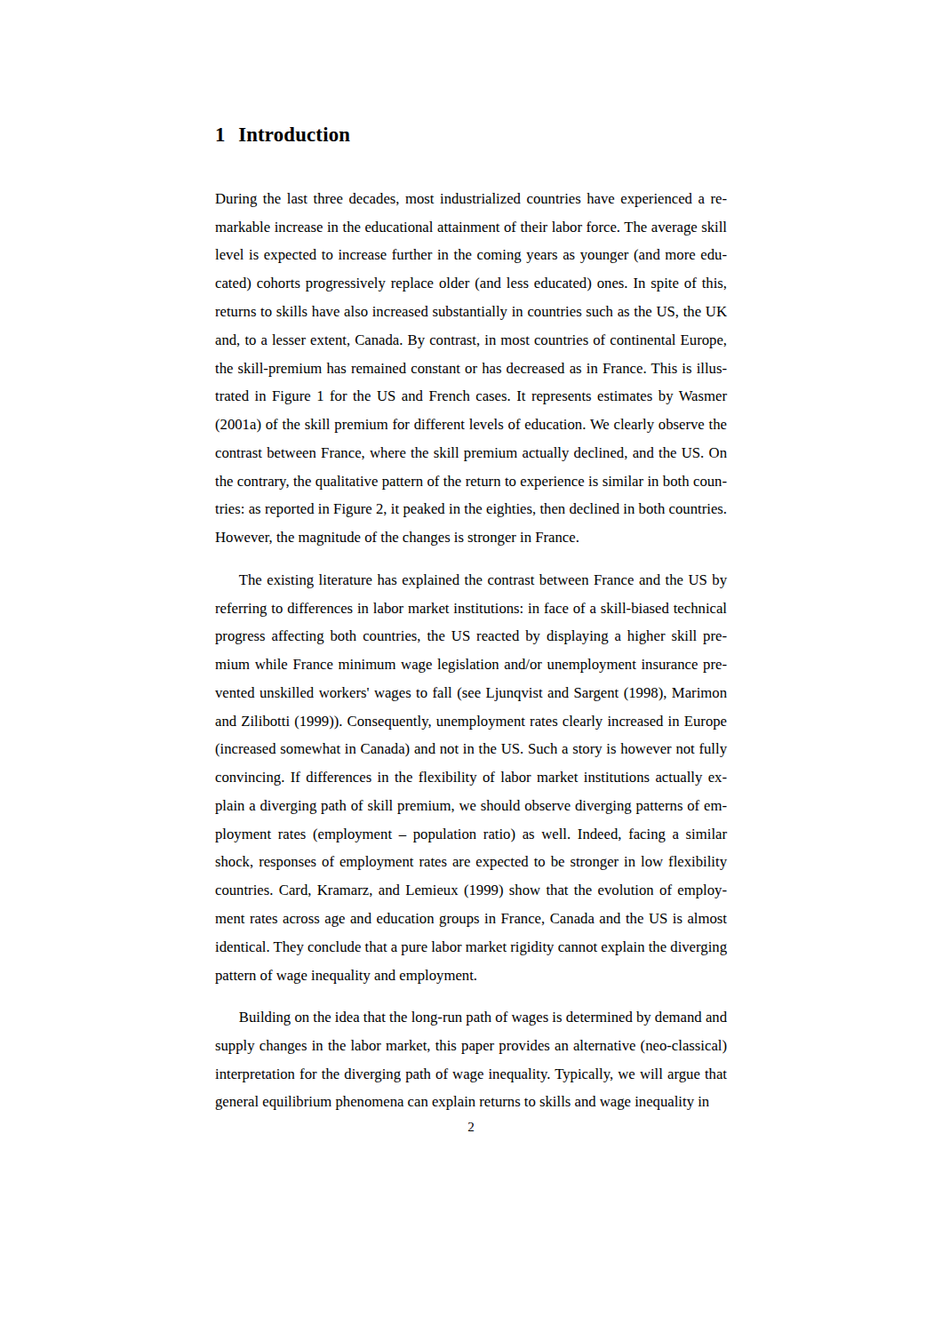1 Introduction
During the last three decades, most industrialized countries have experienced a remarkable increase in the educational attainment of their labor force. The average skill level is expected to increase further in the coming years as younger (and more educated) cohorts progressively replace older (and less educated) ones. In spite of this, returns to skills have also increased substantially in countries such as the US, the UK and, to a lesser extent, Canada. By contrast, in most countries of continental Europe, the skill-premium has remained constant or has decreased as in France. This is illustrated in Figure 1 for the US and French cases. It represents estimates by Wasmer (2001a) of the skill premium for different levels of education. We clearly observe the contrast between France, where the skill premium actually declined, and the US. On the contrary, the qualitative pattern of the return to experience is similar in both countries: as reported in Figure 2, it peaked in the eighties, then declined in both countries. However, the magnitude of the changes is stronger in France.
The existing literature has explained the contrast between France and the US by referring to differences in labor market institutions: in face of a skill-biased technical progress affecting both countries, the US reacted by displaying a higher skill premium while France minimum wage legislation and/or unemployment insurance prevented unskilled workers' wages to fall (see Ljunqvist and Sargent (1998), Marimon and Zilibotti (1999)). Consequently, unemployment rates clearly increased in Europe (increased somewhat in Canada) and not in the US. Such a story is however not fully convincing. If differences in the flexibility of labor market institutions actually explain a diverging path of skill premium, we should observe diverging patterns of employment rates (employment – population ratio) as well. Indeed, facing a similar shock, responses of employment rates are expected to be stronger in low flexibility countries. Card, Kramarz, and Lemieux (1999) show that the evolution of employment rates across age and education groups in France, Canada and the US is almost identical. They conclude that a pure labor market rigidity cannot explain the diverging pattern of wage inequality and employment.
Building on the idea that the long-run path of wages is determined by demand and supply changes in the labor market, this paper provides an alternative (neo-classical) interpretation for the diverging path of wage inequality. Typically, we will argue that general equilibrium phenomena can explain returns to skills and wage inequality in
2